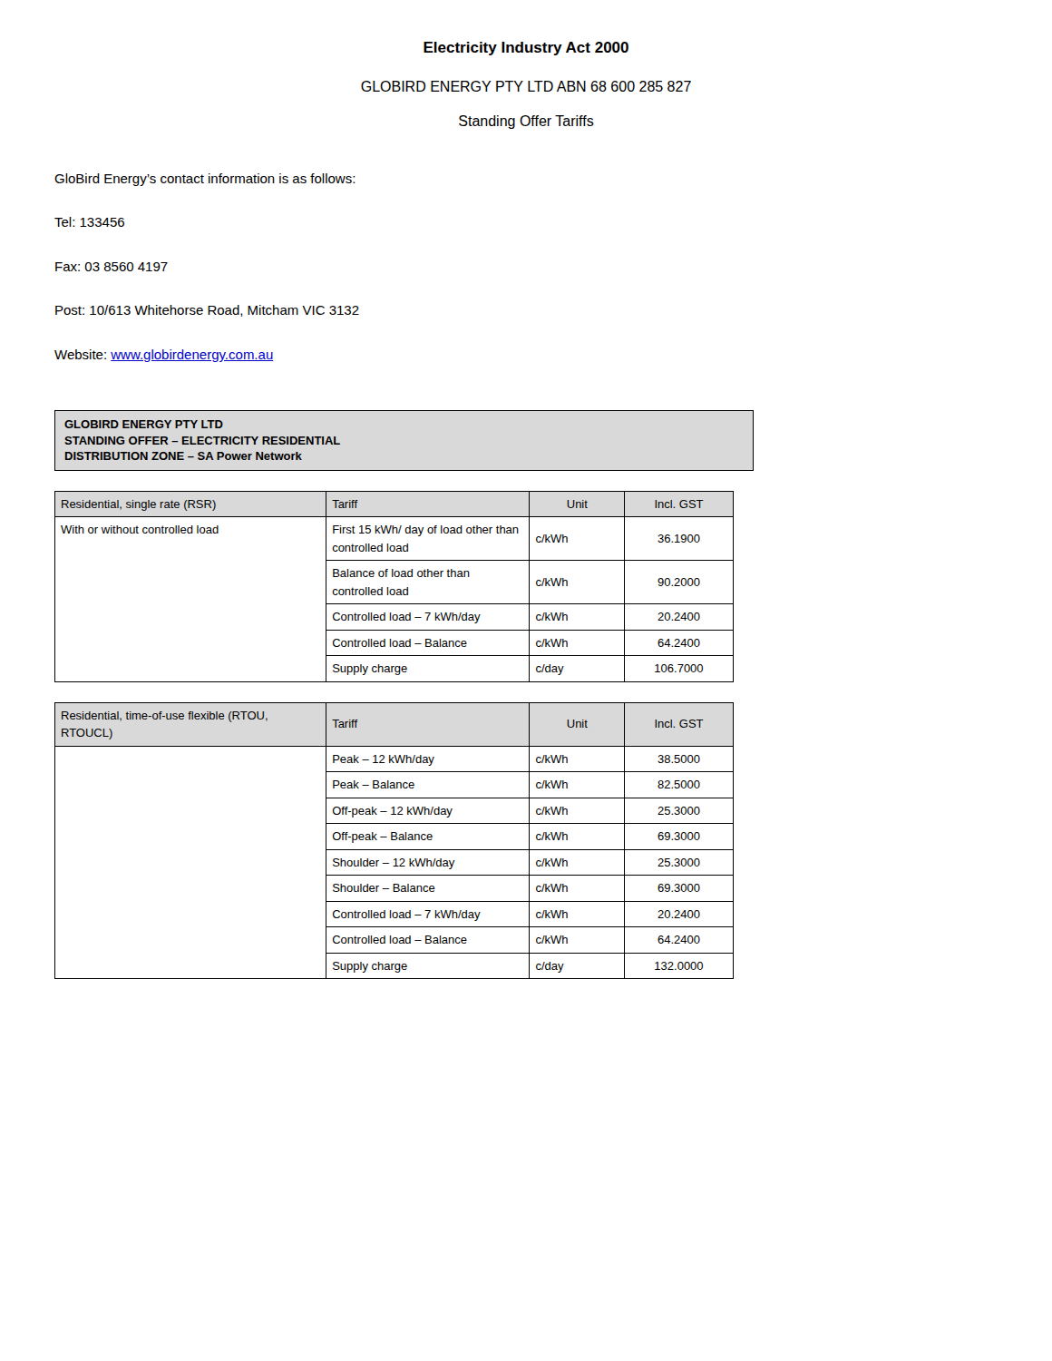Electricity Industry Act 2000
GLOBIRD ENERGY PTY LTD ABN 68 600 285 827
Standing Offer Tariffs
GloBird Energy’s contact information is as follows:
Tel: 133456
Fax: 03 8560 4197
Post: 10/613 Whitehorse Road, Mitcham VIC 3132
Website: www.globirdenergy.com.au
GLOBIRD ENERGY PTY LTD
STANDING OFFER – ELECTRICITY RESIDENTIAL
DISTRIBUTION ZONE – SA Power Network
| Residential, single rate (RSR) | Tariff | Unit | Incl. GST |
| --- | --- | --- | --- |
| With or without controlled load | First 15 kWh/ day of load other than controlled load | c/kWh | 36.1900 |
| Balance of load other than controlled load | c/kWh | 90.2000 |
| Controlled load – 7 kWh/day | c/kWh | 20.2400 |
| Controlled load – Balance | c/kWh | 64.2400 |
| Supply charge | c/day | 106.7000 |
| Residential, time-of-use flexible (RTOU, RTOUCL) | Tariff | Unit | Incl. GST |
| --- | --- | --- | --- |
| | Peak – 12 kWh/day | c/kWh | 38.5000 |
| Peak – Balance | c/kWh | 82.5000 |
| Off-peak – 12 kWh/day | c/kWh | 25.3000 |
| Off-peak – Balance | c/kWh | 69.3000 |
| Shoulder – 12 kWh/day | c/kWh | 25.3000 |
| Shoulder – Balance | c/kWh | 69.3000 |
| Controlled load – 7 kWh/day | c/kWh | 20.2400 |
| Controlled load – Balance | c/kWh | 64.2400 |
| Supply charge | c/day | 132.0000 |